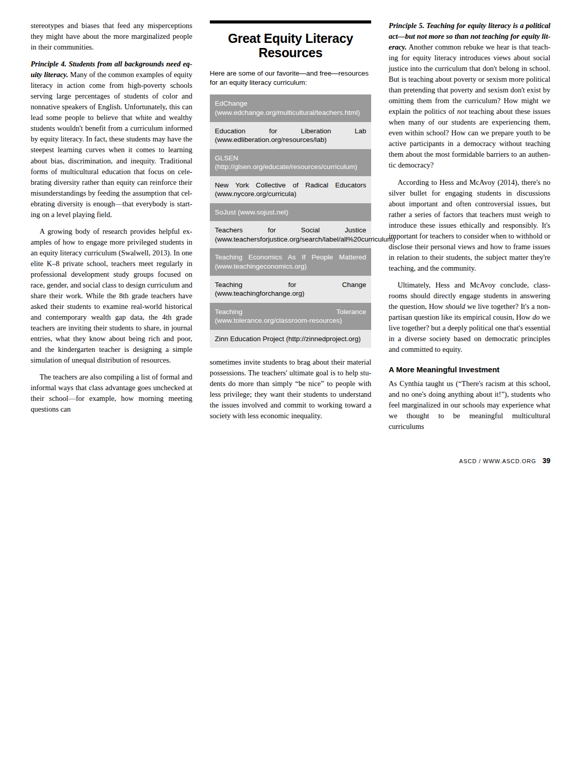stereotypes and biases that feed any misperceptions they might have about the more marginalized people in their communities.
Principle 4. Students from all backgrounds need equity literacy. Many of the common examples of equity literacy in action come from high-poverty schools serving large percentages of students of color and nonnative speakers of English. Unfortunately, this can lead some people to believe that white and wealthy students wouldn't benefit from a curriculum informed by equity literacy. In fact, these students may have the steepest learning curves when it comes to learning about bias, discrimination, and inequity. Traditional forms of multicultural education that focus on celebrating diversity rather than equity can reinforce their misunderstandings by feeding the assumption that celebrating diversity is enough—that everybody is starting on a level playing field.
A growing body of research provides helpful examples of how to engage more privileged students in an equity literacy curriculum (Swalwell, 2013). In one elite K–8 private school, teachers meet regularly in professional development study groups focused on race, gender, and social class to design curriculum and share their work. While the 8th grade teachers have asked their students to examine real-world historical and contemporary wealth gap data, the 4th grade teachers are inviting their students to share, in journal entries, what they know about being rich and poor, and the kindergarten teacher is designing a simple simulation of unequal distribution of resources.
The teachers are also compiling a list of formal and informal ways that class advantage goes unchecked at their school—for example, how morning meeting questions can
Great Equity Literacy Resources
Here are some of our favorite—and free—resources for an equity literacy curriculum:
EdChange (www.edchange.org/multicultural/teachers.html)
Education for Liberation Lab (www.edliberation.org/resources/lab)
GLSEN (http://glsen.org/educate/resources/curriculum)
New York Collective of Radical Educators (www.nycore.org/curricula)
SoJust (www.sojust.net)
Teachers for Social Justice (www.teachersforjustice.org/search/label/all%20curriculum)
Teaching Economics As If People Mattered (www.teachingeconomics.org)
Teaching for Change (www.teachingforchange.org)
Teaching Tolerance (www.tolerance.org/classroom-resources)
Zinn Education Project (http://zinnedproject.org)
sometimes invite students to brag about their material possessions. The teachers' ultimate goal is to help students do more than simply “be nice” to people with less privilege; they want their students to understand the issues involved and commit to working toward a society with less economic inequality.
Principle 5. Teaching for equity literacy is a political act—but not more so than not teaching for equity literacy. Another common rebuke we hear is that teaching for equity literacy introduces views about social justice into the curriculum that don't belong in school. But is teaching about poverty or sexism more political than pretending that poverty and sexism don't exist by omitting them from the curriculum? How might we explain the politics of not teaching about these issues when many of our students are experiencing them, even within school? How can we prepare youth to be active participants in a democracy without teaching them about the most formidable barriers to an authentic democracy?
According to Hess and McAvoy (2014), there's no silver bullet for engaging students in discussions about important and often controversial issues, but rather a series of factors that teachers must weigh to introduce these issues ethically and responsibly. It's important for teachers to consider when to withhold or disclose their personal views and how to frame issues in relation to their students, the subject matter they're teaching, and the community.
Ultimately, Hess and McAvoy conclude, classrooms should directly engage students in answering the question, How should we live together? It's a nonpartisan question like its empirical cousin, How do we live together? but a deeply political one that's essential in a diverse society based on democratic principles and committed to equity.
A More Meaningful Investment
As Cynthia taught us (“There's racism at this school, and no one's doing anything about it!”), students who feel marginalized in our schools may experience what we thought to be meaningful multicultural curriculums
ASCD / WWW.ASCD.ORG 39